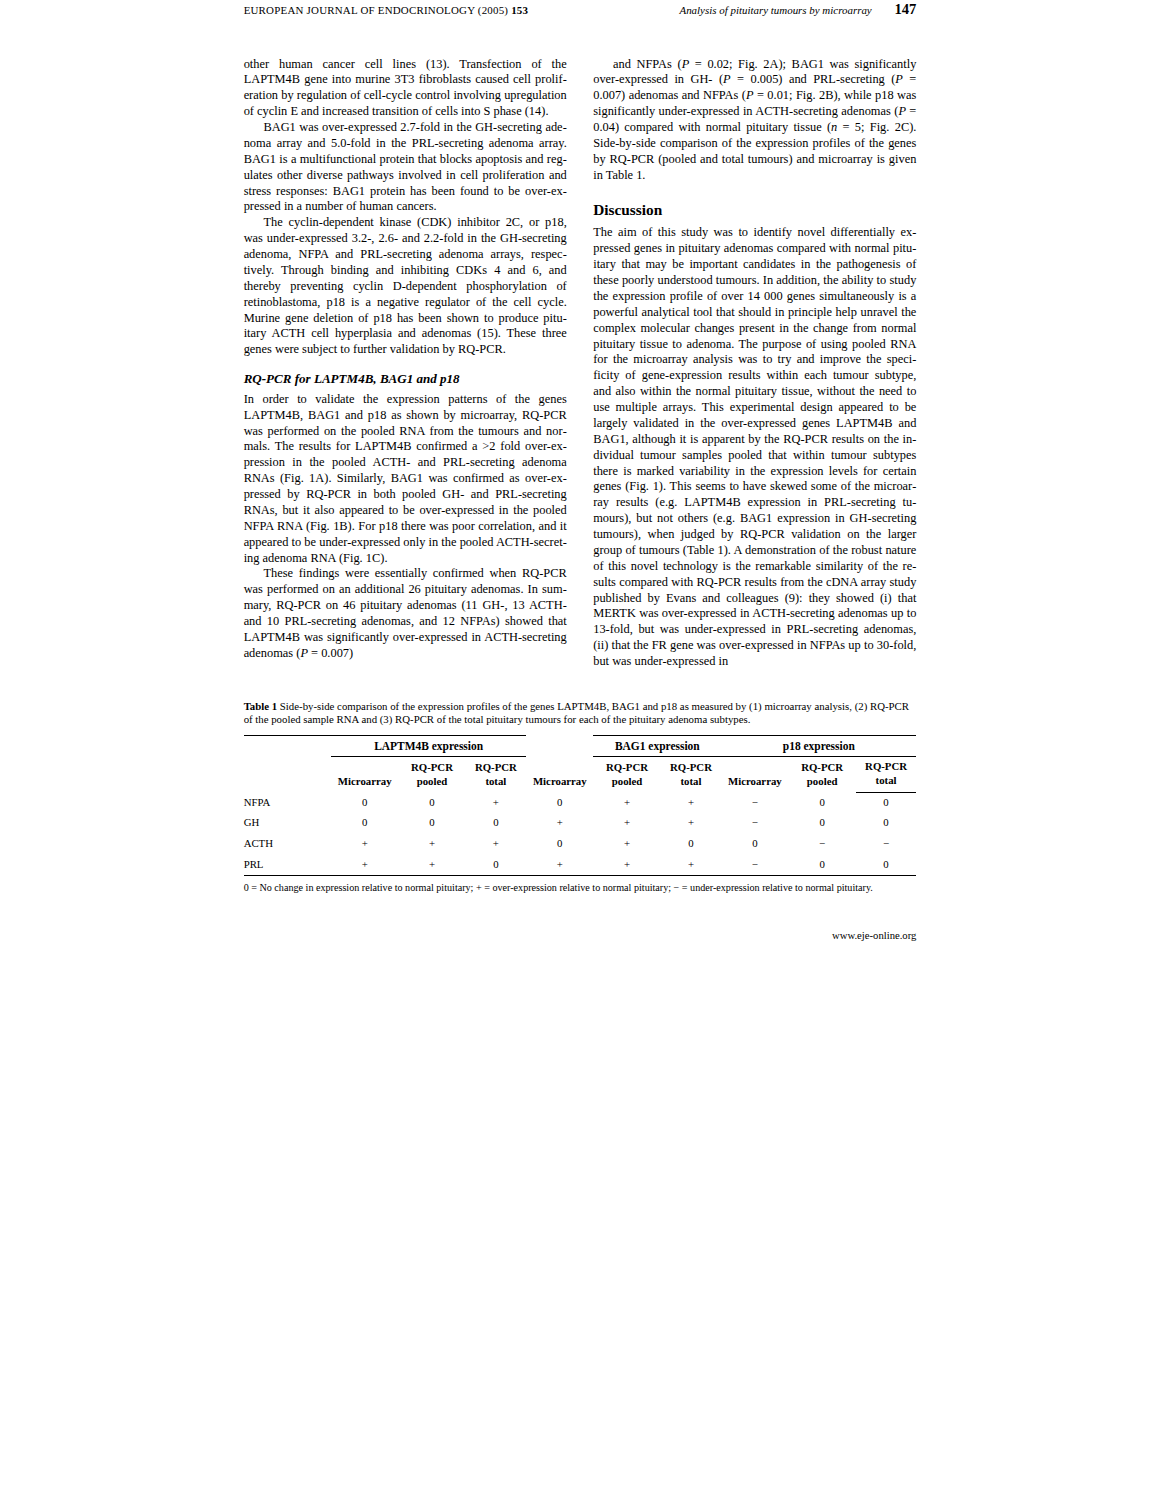European Journal of Endocrinology (2005) 153
Analysis of pituitary tumours by microarray 147
other human cancer cell lines (13). Transfection of the LAPTM4B gene into murine 3T3 fibroblasts caused cell proliferation by regulation of cell-cycle control involving upregulation of cyclin E and increased transition of cells into S phase (14).
BAG1 was over-expressed 2.7-fold in the GH-secreting adenoma array and 5.0-fold in the PRL-secreting adenoma array. BAG1 is a multifunctional protein that blocks apoptosis and regulates other diverse pathways involved in cell proliferation and stress responses: BAG1 protein has been found to be over-expressed in a number of human cancers.
The cyclin-dependent kinase (CDK) inhibitor 2C, or p18, was under-expressed 3.2-, 2.6- and 2.2-fold in the GH-secreting adenoma, NFPA and PRL-secreting adenoma arrays, respectively. Through binding and inhibiting CDKs 4 and 6, and thereby preventing cyclin D-dependent phosphorylation of retinoblastoma, p18 is a negative regulator of the cell cycle. Murine gene deletion of p18 has been shown to produce pituitary ACTH cell hyperplasia and adenomas (15). These three genes were subject to further validation by RQ-PCR.
RQ-PCR for LAPTM4B, BAG1 and p18
In order to validate the expression patterns of the genes LAPTM4B, BAG1 and p18 as shown by microarray, RQ-PCR was performed on the pooled RNA from the tumours and normals. The results for LAPTM4B confirmed a >2 fold over-expression in the pooled ACTH- and PRL-secreting adenoma RNAs (Fig. 1A). Similarly, BAG1 was confirmed as over-expressed by RQ-PCR in both pooled GH- and PRL-secreting RNAs, but it also appeared to be over-expressed in the pooled NFPA RNA (Fig. 1B). For p18 there was poor correlation, and it appeared to be under-expressed only in the pooled ACTH-secreting adenoma RNA (Fig. 1C).
These findings were essentially confirmed when RQ-PCR was performed on an additional 26 pituitary adenomas. In summary, RQ-PCR on 46 pituitary adenomas (11 GH-, 13 ACTH- and 10 PRL-secreting adenomas, and 12 NFPAs) showed that LAPTM4B was significantly over-expressed in ACTH-secreting adenomas (P = 0.007)
and NFPAs (P = 0.02; Fig. 2A); BAG1 was significantly over-expressed in GH- (P = 0.005) and PRL-secreting (P = 0.007) adenomas and NFPAs (P = 0.01; Fig. 2B), while p18 was significantly under-expressed in ACTH-secreting adenomas (P = 0.04) compared with normal pituitary tissue (n = 5; Fig. 2C). Side-by-side comparison of the expression profiles of the genes by RQ-PCR (pooled and total tumours) and microarray is given in Table 1.
Discussion
The aim of this study was to identify novel differentially expressed genes in pituitary adenomas compared with normal pituitary that may be important candidates in the pathogenesis of these poorly understood tumours. In addition, the ability to study the expression profile of over 14 000 genes simultaneously is a powerful analytical tool that should in principle help unravel the complex molecular changes present in the change from normal pituitary tissue to adenoma. The purpose of using pooled RNA for the microarray analysis was to try and improve the specificity of gene-expression results within each tumour subtype, and also within the normal pituitary tissue, without the need to use multiple arrays. This experimental design appeared to be largely validated in the over-expressed genes LAPTM4B and BAG1, although it is apparent by the RQ-PCR results on the individual tumour samples pooled that within tumour subtypes there is marked variability in the expression levels for certain genes (Fig. 1). This seems to have skewed some of the microarray results (e.g. LAPTM4B expression in PRL-secreting tumours), but not others (e.g. BAG1 expression in GH-secreting tumours), when judged by RQ-PCR validation on the larger group of tumours (Table 1). A demonstration of the robust nature of this novel technology is the remarkable similarity of the results compared with RQ-PCR results from the cDNA array study published by Evans and colleagues (9): they showed (i) that MERTK was over-expressed in ACTH-secreting adenomas up to 13-fold, but was under-expressed in PRL-secreting adenomas, (ii) that the FR gene was over-expressed in NFPAs up to 30-fold, but was under-expressed in
Table 1 Side-by-side comparison of the expression profiles of the genes LAPTM4B, BAG1 and p18 as measured by (1) microarray analysis, (2) RQ-PCR of the pooled sample RNA and (3) RQ-PCR of the total pituitary tumours for each of the pituitary adenoma subtypes.
| | LAPTM4B expression | | BAG1 expression | p18 expression |
| --- | --- | --- | --- | --- |
| | Microarray | RQ-PCR pooled | RQ-PCR total | Microarray | RQ-PCR pooled | RQ-PCR total | Microarray | RQ-PCR pooled | RQ-PCR total |
| NFPA | 0 | 0 | + | 0 | + | + | − | 0 | 0 |
| GH | 0 | 0 | 0 | + | + | + | − | 0 | 0 |
| ACTH | + | + | + | 0 | + | 0 | 0 | − | − |
| PRL | + | + | 0 | + | + | + | − | 0 | 0 |
0 = No change in expression relative to normal pituitary; + = over-expression relative to normal pituitary; − = under-expression relative to normal pituitary.
www.eje-online.org